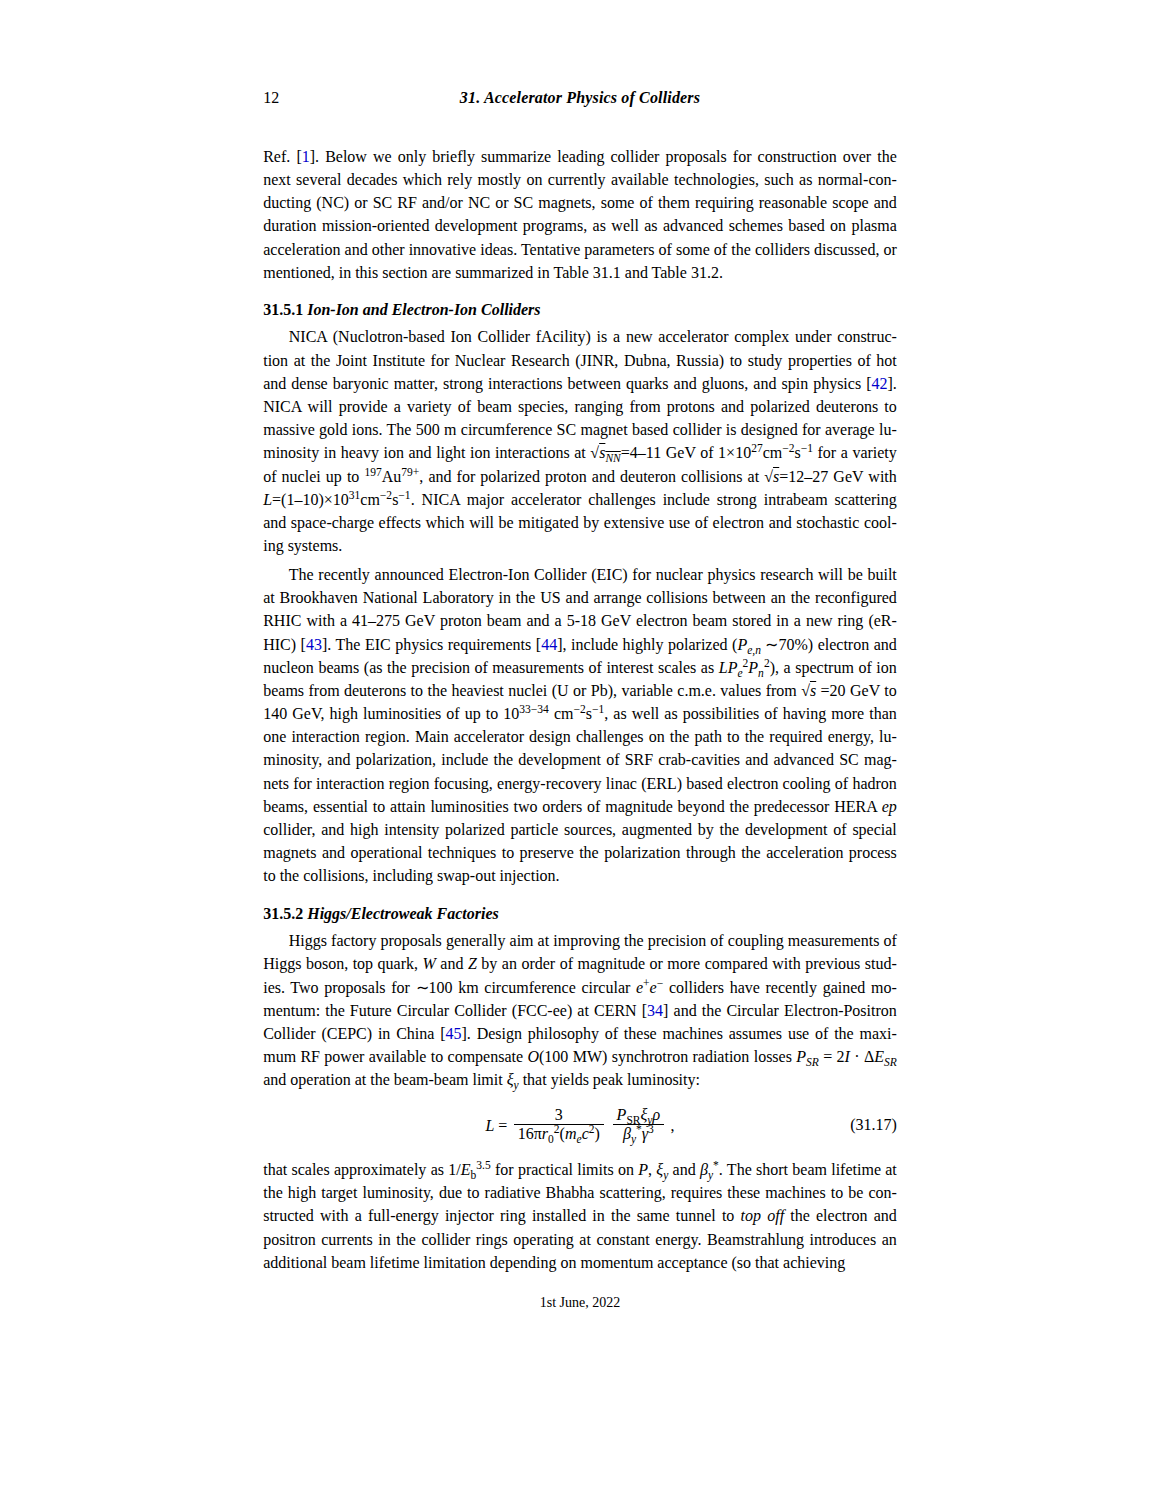12
31. Accelerator Physics of Colliders
Ref. [1]. Below we only briefly summarize leading collider proposals for construction over the next several decades which rely mostly on currently available technologies, such as normal-conducting (NC) or SC RF and/or NC or SC magnets, some of them requiring reasonable scope and duration mission-oriented development programs, as well as advanced schemes based on plasma acceleration and other innovative ideas. Tentative parameters of some of the colliders discussed, or mentioned, in this section are summarized in Table 31.1 and Table 31.2.
31.5.1 Ion-Ion and Electron-Ion Colliders
NICA (Nuclotron-based Ion Collider fAcility) is a new accelerator complex under construction at the Joint Institute for Nuclear Research (JINR, Dubna, Russia) to study properties of hot and dense baryonic matter, strong interactions between quarks and gluons, and spin physics [42]. NICA will provide a variety of beam species, ranging from protons and polarized deuterons to massive gold ions. The 500 m circumference SC magnet based collider is designed for average luminosity in heavy ion and light ion interactions at √sNN=4–11 GeV of 1×1027cm−2s−1 for a variety of nuclei up to 197Au79+, and for polarized proton and deuteron collisions at √s=12–27 GeV with L=(1–10)×1031cm−2s−1. NICA major accelerator challenges include strong intrabeam scattering and space-charge effects which will be mitigated by extensive use of electron and stochastic cooling systems.
The recently announced Electron-Ion Collider (EIC) for nuclear physics research will be built at Brookhaven National Laboratory in the US and arrange collisions between an the reconfigured RHIC with a 41–275 GeV proton beam and a 5-18 GeV electron beam stored in a new ring (eRHIC) [43]. The EIC physics requirements [44], include highly polarized (Pe,n ∼70%) electron and nucleon beams (as the precision of measurements of interest scales as LPe2Pn2), a spectrum of ion beams from deuterons to the heaviest nuclei (U or Pb), variable c.m.e. values from √s =20 GeV to 140 GeV, high luminosities of up to 1033−34 cm−2s−1, as well as possibilities of having more than one interaction region. Main accelerator design challenges on the path to the required energy, luminosity, and polarization, include the development of SRF crab-cavities and advanced SC magnets for interaction region focusing, energy-recovery linac (ERL) based electron cooling of hadron beams, essential to attain luminosities two orders of magnitude beyond the predecessor HERA ep collider, and high intensity polarized particle sources, augmented by the development of special magnets and operational techniques to preserve the polarization through the acceleration process to the collisions, including swap-out injection.
31.5.2 Higgs/Electroweak Factories
Higgs factory proposals generally aim at improving the precision of coupling measurements of Higgs boson, top quark, W and Z by an order of magnitude or more compared with previous studies. Two proposals for ∼100 km circumference circular e+e− colliders have recently gained momentum: the Future Circular Collider (FCC-ee) at CERN [34] and the Circular Electron-Positron Collider (CEPC) in China [45]. Design philosophy of these machines assumes use of the maximum RF power available to compensate O(100 MW) synchrotron radiation losses PSR = 2I · ΔESR and operation at the beam-beam limit ξy that yields peak luminosity:
L = 3 16πr02(mec2) PSRξyρ βy*γ3 ,
(31.17)
that scales approximately as 1/Eb3.5 for practical limits on P, ξy and βy*. The short beam lifetime at the high target luminosity, due to radiative Bhabha scattering, requires these machines to be constructed with a full-energy injector ring installed in the same tunnel to top off the electron and positron currents in the collider rings operating at constant energy. Beamstrahlung introduces an additional beam lifetime limitation depending on momentum acceptance (so that achieving
1st June, 2022